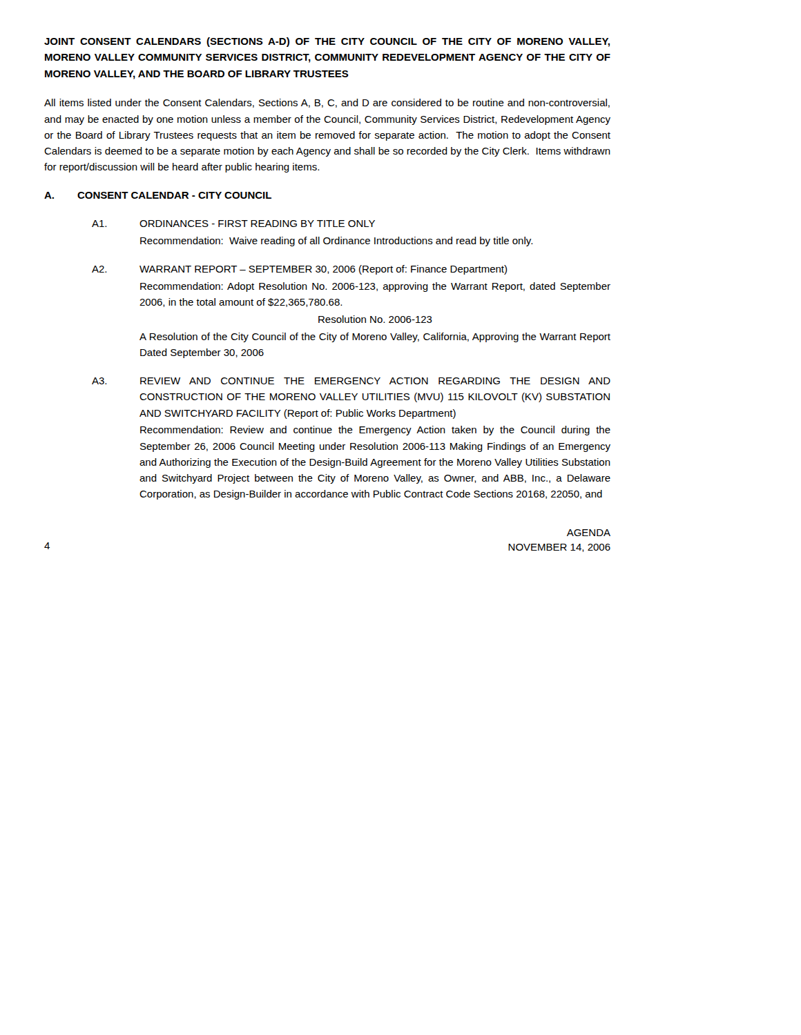JOINT CONSENT CALENDARS (SECTIONS A-D) OF THE CITY COUNCIL OF THE CITY OF MORENO VALLEY, MORENO VALLEY COMMUNITY SERVICES DISTRICT, COMMUNITY REDEVELOPMENT AGENCY OF THE CITY OF MORENO VALLEY, AND THE BOARD OF LIBRARY TRUSTEES
All items listed under the Consent Calendars, Sections A, B, C, and D are considered to be routine and non-controversial, and may be enacted by one motion unless a member of the Council, Community Services District, Redevelopment Agency or the Board of Library Trustees requests that an item be removed for separate action. The motion to adopt the Consent Calendars is deemed to be a separate motion by each Agency and shall be so recorded by the City Clerk. Items withdrawn for report/discussion will be heard after public hearing items.
A. CONSENT CALENDAR - CITY COUNCIL
A1.
ORDINANCES - FIRST READING BY TITLE ONLY
Recommendation: Waive reading of all Ordinance Introductions and read by title only.
A2.
WARRANT REPORT – SEPTEMBER 30, 2006 (Report of: Finance Department)
Recommendation: Adopt Resolution No. 2006-123, approving the Warrant Report, dated September 2006, in the total amount of $22,365,780.68.
Resolution No. 2006-123
A Resolution of the City Council of the City of Moreno Valley, California, Approving the Warrant Report Dated September 30, 2006
A3.
REVIEW AND CONTINUE THE EMERGENCY ACTION REGARDING THE DESIGN AND CONSTRUCTION OF THE MORENO VALLEY UTILITIES (MVU) 115 KILOVOLT (KV) SUBSTATION AND SWITCHYARD FACILITY (Report of: Public Works Department)
Recommendation: Review and continue the Emergency Action taken by the Council during the September 26, 2006 Council Meeting under Resolution 2006-113 Making Findings of an Emergency and Authorizing the Execution of the Design-Build Agreement for the Moreno Valley Utilities Substation and Switchyard Project between the City of Moreno Valley, as Owner, and ABB, Inc., a Delaware Corporation, as Design-Builder in accordance with Public Contract Code Sections 20168, 22050, and
4
AGENDA
NOVEMBER 14, 2006